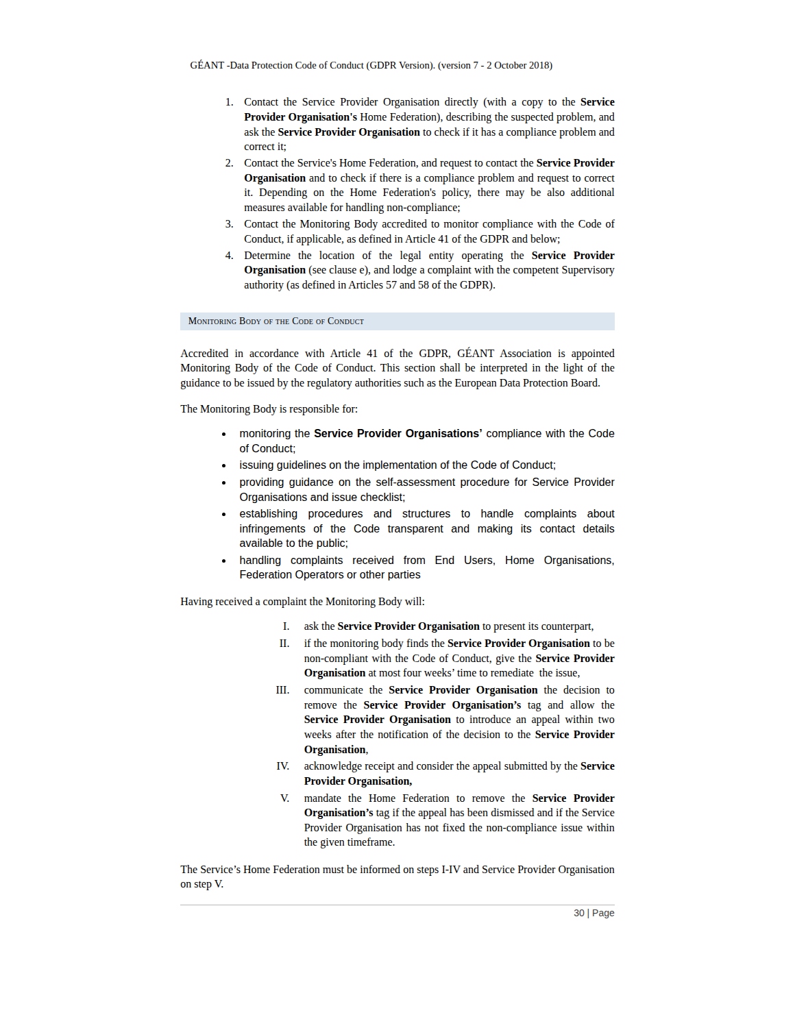GÉANT -Data Protection Code of Conduct (GDPR Version). (version 7 - 2 October 2018)
Contact the Service Provider Organisation directly (with a copy to the Service Provider Organisation's Home Federation), describing the suspected problem, and ask the Service Provider Organisation to check if it has a compliance problem and correct it;
Contact the Service's Home Federation, and request to contact the Service Provider Organisation and to check if there is a compliance problem and request to correct it. Depending on the Home Federation's policy, there may be also additional measures available for handling non-compliance;
Contact the Monitoring Body accredited to monitor compliance with the Code of Conduct, if applicable, as defined in Article 41 of the GDPR and below;
Determine the location of the legal entity operating the Service Provider Organisation (see clause e), and lodge a complaint with the competent Supervisory authority (as defined in Articles 57 and 58 of the GDPR).
Monitoring Body of the Code of Conduct
Accredited in accordance with Article 41 of the GDPR, GÉANT Association is appointed Monitoring Body of the Code of Conduct. This section shall be interpreted in the light of the guidance to be issued by the regulatory authorities such as the European Data Protection Board.
The Monitoring Body is responsible for:
monitoring the Service Provider Organisations’ compliance with the Code of Conduct;
issuing guidelines on the implementation of the Code of Conduct;
providing guidance on the self-assessment procedure for Service Provider Organisations and issue checklist;
establishing procedures and structures to handle complaints about infringements of the Code transparent and making its contact details available to the public;
handling complaints received from End Users, Home Organisations, Federation Operators or other parties
Having received a complaint the Monitoring Body will:
ask the Service Provider Organisation to present its counterpart,
if the monitoring body finds the Service Provider Organisation to be non-compliant with the Code of Conduct, give the Service Provider Organisation at most four weeks’ time to remediate the issue,
communicate the Service Provider Organisation the decision to remove the Service Provider Organisation’s tag and allow the Service Provider Organisation to introduce an appeal within two weeks after the notification of the decision to the Service Provider Organisation,
acknowledge receipt and consider the appeal submitted by the Service Provider Organisation,
mandate the Home Federation to remove the Service Provider Organisation’s tag if the appeal has been dismissed and if the Service Provider Organisation has not fixed the non-compliance issue within the given timeframe.
The Service’s Home Federation must be informed on steps I-IV and Service Provider Organisation on step V.
30 | Page